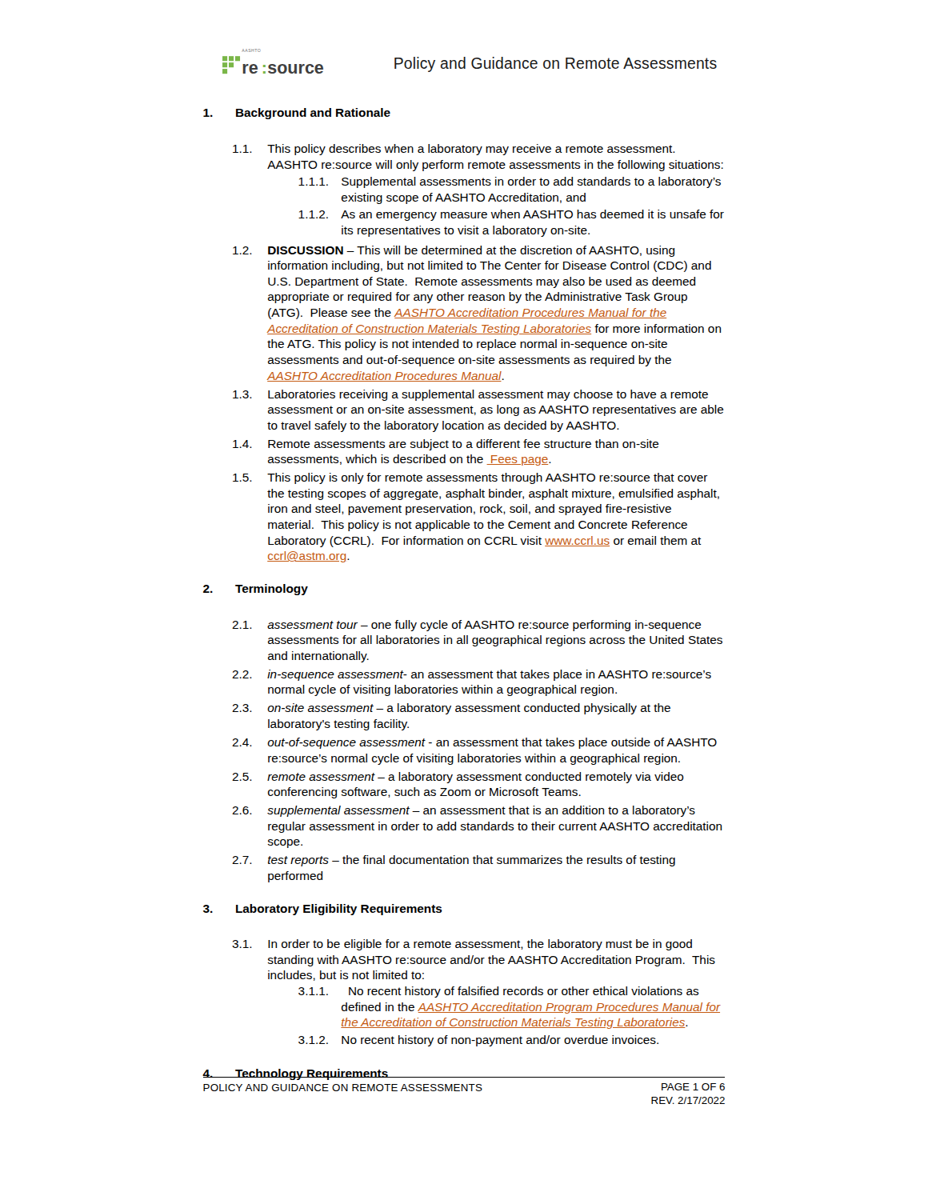AASHTO re : source
Policy and Guidance on Remote Assessments
1.
Background and Rationale
1.1. This policy describes when a laboratory may receive a remote assessment. AASHTO re:source will only perform remote assessments in the following situations:
1.1.1. Supplemental assessments in order to add standards to a laboratory’s existing scope of AASHTO Accreditation, and
1.1.2. As an emergency measure when AASHTO has deemed it is unsafe for its representatives to visit a laboratory on-site.
1.2. DISCUSSION – This will be determined at the discretion of AASHTO, using information including, but not limited to The Center for Disease Control (CDC) and U.S. Department of State. Remote assessments may also be used as deemed appropriate or required for any other reason by the Administrative Task Group (ATG). Please see the AASHTO Accreditation Procedures Manual for the Accreditation of Construction Materials Testing Laboratories for more information on the ATG. This policy is not intended to replace normal in-sequence on-site assessments and out-of-sequence on-site assessments as required by the AASHTO Accreditation Procedures Manual.
1.3. Laboratories receiving a supplemental assessment may choose to have a remote assessment or an on-site assessment, as long as AASHTO representatives are able to travel safely to the laboratory location as decided by AASHTO.
1.4. Remote assessments are subject to a different fee structure than on-site assessments, which is described on the Fees page.
1.5. This policy is only for remote assessments through AASHTO re:source that cover the testing scopes of aggregate, asphalt binder, asphalt mixture, emulsified asphalt, iron and steel, pavement preservation, rock, soil, and sprayed fire-resistive material. This policy is not applicable to the Cement and Concrete Reference Laboratory (CCRL). For information on CCRL visit www.ccrl.us or email them at ccrl@astm.org.
2.
Terminology
2.1. assessment tour – one fully cycle of AASHTO re:source performing in-sequence assessments for all laboratories in all geographical regions across the United States and internationally.
2.2. in-sequence assessment- an assessment that takes place in AASHTO re:source’s normal cycle of visiting laboratories within a geographical region.
2.3. on-site assessment – a laboratory assessment conducted physically at the laboratory's testing facility.
2.4. out-of-sequence assessment - an assessment that takes place outside of AASHTO re:source’s normal cycle of visiting laboratories within a geographical region.
2.5. remote assessment – a laboratory assessment conducted remotely via video conferencing software, such as Zoom or Microsoft Teams.
2.6. supplemental assessment – an assessment that is an addition to a laboratory’s regular assessment in order to add standards to their current AASHTO accreditation scope.
2.7. test reports – the final documentation that summarizes the results of testing performed
3.
Laboratory Eligibility Requirements
3.1. In order to be eligible for a remote assessment, the laboratory must be in good standing with AASHTO re:source and/or the AASHTO Accreditation Program. This includes, but is not limited to:
3.1.1. No recent history of falsified records or other ethical violations as defined in the AASHTO Accreditation Program Procedures Manual for the Accreditation of Construction Materials Testing Laboratories.
3.1.2. No recent history of non-payment and/or overdue invoices.
4.
Technology Requirements
POLICY AND GUIDANCE ON REMOTE ASSESSMENTS
PAGE 1 OF 6
REV. 2/17/2022